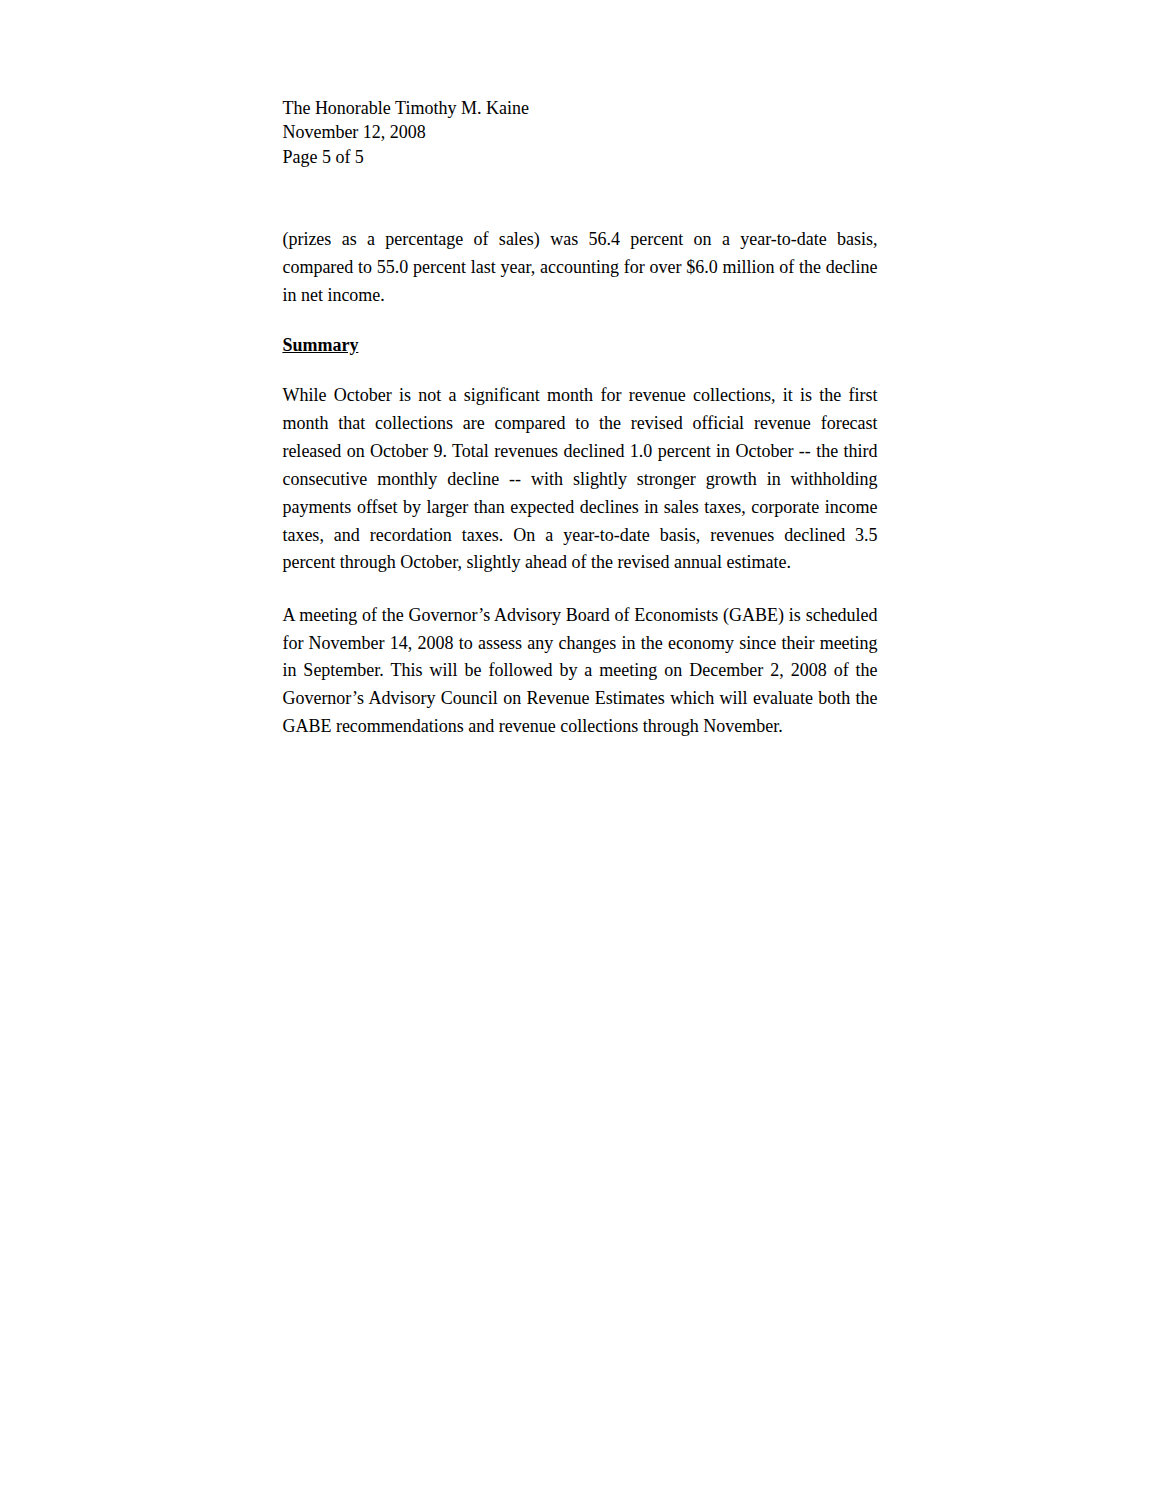The Honorable Timothy M. Kaine
November 12, 2008
Page 5 of 5
(prizes as a percentage of sales) was 56.4 percent on a year-to-date basis, compared to 55.0 percent last year, accounting for over $6.0 million of the decline in net income.
Summary
While October is not a significant month for revenue collections, it is the first month that collections are compared to the revised official revenue forecast released on October 9. Total revenues declined 1.0 percent in October -- the third consecutive monthly decline -- with slightly stronger growth in withholding payments offset by larger than expected declines in sales taxes, corporate income taxes, and recordation taxes. On a year-to-date basis, revenues declined 3.5 percent through October, slightly ahead of the revised annual estimate.
A meeting of the Governor’s Advisory Board of Economists (GABE) is scheduled for November 14, 2008 to assess any changes in the economy since their meeting in September. This will be followed by a meeting on December 2, 2008 of the Governor’s Advisory Council on Revenue Estimates which will evaluate both the GABE recommendations and revenue collections through November.